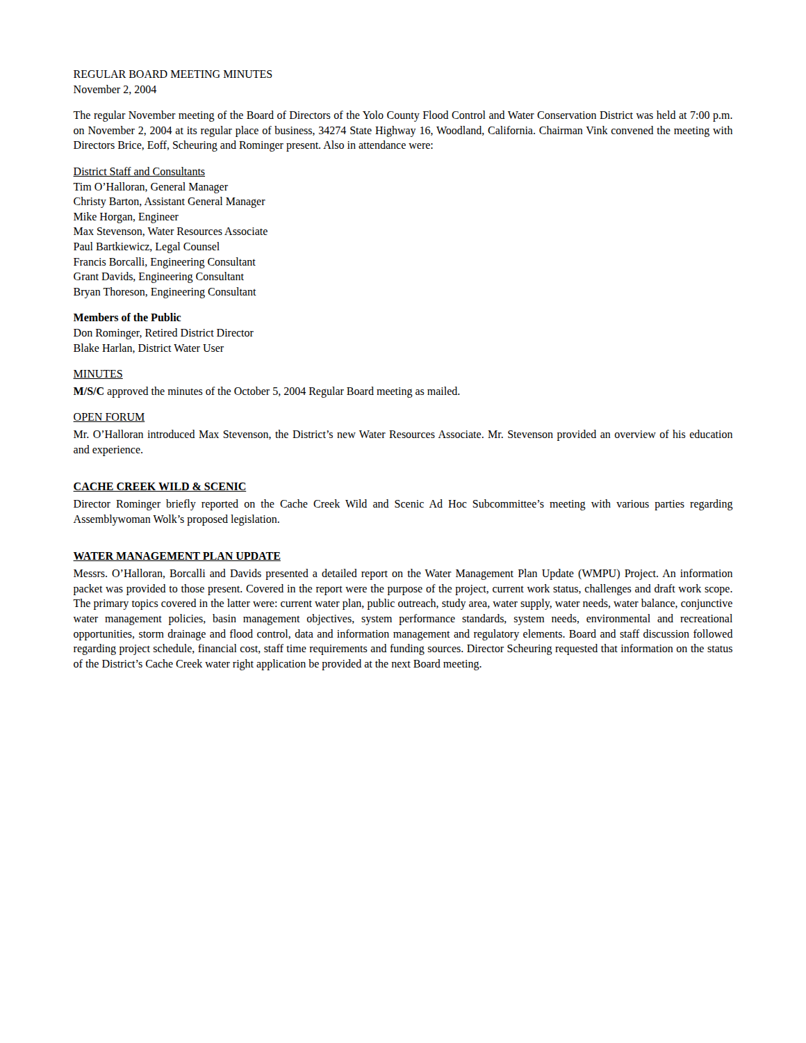REGULAR BOARD MEETING MINUTES
November 2, 2004
The regular November meeting of the Board of Directors of the Yolo County Flood Control and Water Conservation District was held at 7:00 p.m. on November 2, 2004 at its regular place of business, 34274 State Highway 16, Woodland, California. Chairman Vink convened the meeting with Directors Brice, Eoff, Scheuring and Rominger present. Also in attendance were:
District Staff and Consultants
Tim O’Halloran, General Manager
Christy Barton, Assistant General Manager
Mike Horgan, Engineer
Max Stevenson, Water Resources Associate
Paul Bartkiewicz, Legal Counsel
Francis Borcalli, Engineering Consultant
Grant Davids, Engineering Consultant
Bryan Thoreson, Engineering Consultant
Members of the Public
Don Rominger, Retired District Director
Blake Harlan, District Water User
MINUTES
M/S/C approved the minutes of the October 5, 2004 Regular Board meeting as mailed.
OPEN FORUM
Mr. O’Halloran introduced Max Stevenson, the District’s new Water Resources Associate. Mr. Stevenson provided an overview of his education and experience.
CACHE CREEK WILD & SCENIC
Director Rominger briefly reported on the Cache Creek Wild and Scenic Ad Hoc Subcommittee’s meeting with various parties regarding Assemblywoman Wolk’s proposed legislation.
WATER MANAGEMENT PLAN UPDATE
Messrs. O’Halloran, Borcalli and Davids presented a detailed report on the Water Management Plan Update (WMPU) Project. An information packet was provided to those present. Covered in the report were the purpose of the project, current work status, challenges and draft work scope. The primary topics covered in the latter were: current water plan, public outreach, study area, water supply, water needs, water balance, conjunctive water management policies, basin management objectives, system performance standards, system needs, environmental and recreational opportunities, storm drainage and flood control, data and information management and regulatory elements. Board and staff discussion followed regarding project schedule, financial cost, staff time requirements and funding sources. Director Scheuring requested that information on the status of the District’s Cache Creek water right application be provided at the next Board meeting.